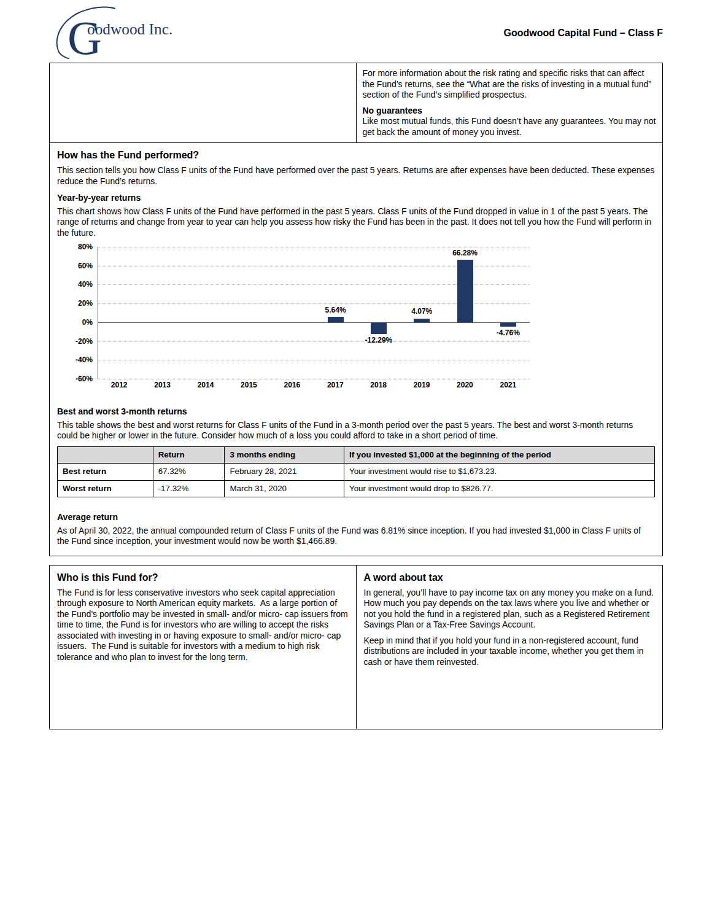G
oodwood Inc.
Goodwood Capital Fund – Class F
| | For more information about the risk rating and specific risks that can affect the Fund’s returns, see the “What are the risks of investing in a mutual fund” section of the Fund’s simplified prospectus. No guarantees Like most mutual funds, this Fund doesn’t have any guarantees. You may not get back the amount of money you invest. |
How has the Fund performed?
This section tells you how Class F units of the Fund have performed over the past 5 years. Returns are after expenses have been deducted. These expenses reduce the Fund’s returns.
Year-by-year returns
This chart shows how Class F units of the Fund have performed in the past 5 years. Class F units of the Fund dropped in value in 1 of the past 5 years. The range of returns and change from year to year can help you assess how risky the Fund has been in the past. It does not tell you how the Fund will perform in the future.
80%
60%
40%
20%
0%
-20%
-40%
-60%
5.64%
-12.29%
4.07%
66.28%
-4.76%
2012
2013
2014
2015
2016
2017
2018
2019
2020
2021
Best and worst 3-month returns
This table shows the best and worst returns for Class F units of the Fund in a 3-month period over the past 5 years. The best and worst 3-month returns could be higher or lower in the future. Consider how much of a loss you could afford to take in a short period of time.
| | Return | 3 months ending | If you invested $1,000 at the beginning of the period |
| --- | --- | --- | --- |
| Best return | 67.32% | February 28, 2021 | Your investment would rise to $1,673.23. |
| Worst return | -17.32% | March 31, 2020 | Your investment would drop to $826.77. |
Average return
As of April 30, 2022, the annual compounded return of Class F units of the Fund was 6.81% since inception. If you had invested $1,000 in Class F units of the Fund since inception, your investment would now be worth $1,466.89.
| Who is this Fund for? The Fund is for less conservative investors who seek capital appreciation through exposure to North American equity markets. As a large portion of the Fund’s portfolio may be invested in small- and/or micro- cap issuers from time to time, the Fund is for investors who are willing to accept the risks associated with investing in or having exposure to small- and/or micro- cap issuers. The Fund is suitable for investors with a medium to high risk tolerance and who plan to invest for the long term. | A word about tax In general, you’ll have to pay income tax on any money you make on a fund. How much you pay depends on the tax laws where you live and whether or not you hold the fund in a registered plan, such as a Registered Retirement Savings Plan or a Tax-Free Savings Account. Keep in mind that if you hold your fund in a non-registered account, fund distributions are included in your taxable income, whether you get them in cash or have them reinvested. |